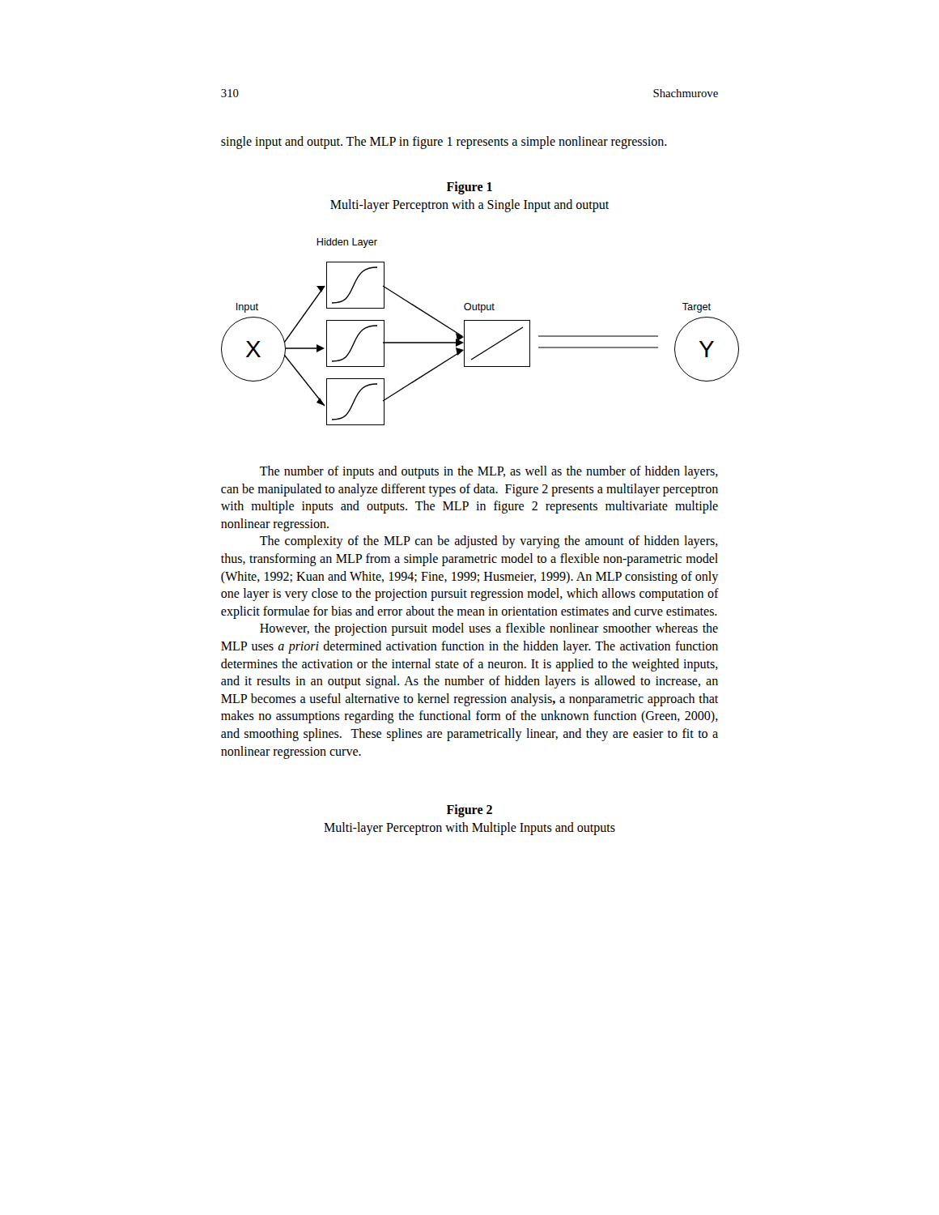310 Shachmurove
single input and output. The MLP in figure 1 represents a simple nonlinear regression.
Figure 1 Multi-layer Perceptron with a Single Input and output
Hidden Layer Input Output Target
X
Y
The number of inputs and outputs in the MLP, as well as the number of hidden layers, can be manipulated to analyze different types of data. Figure 2 presents a multilayer perceptron with multiple inputs and outputs. The MLP in figure 2 represents multivariate multiple nonlinear regression.
The complexity of the MLP can be adjusted by varying the amount of hidden layers, thus, transforming an MLP from a simple parametric model to a flexible non-parametric model (White, 1992; Kuan and White, 1994; Fine, 1999; Husmeier, 1999). An MLP consisting of only one layer is very close to the projection pursuit regression model, which allows computation of explicit formulae for bias and error about the mean in orientation estimates and curve estimates.
However, the projection pursuit model uses a flexible nonlinear smoother whereas the MLP uses a priori determined activation function in the hidden layer. The activation function determines the activation or the internal state of a neuron. It is applied to the weighted inputs, and it results in an output signal. As the number of hidden layers is allowed to increase, an MLP becomes a useful alternative to kernel regression analysis, a nonparametric approach that makes no assumptions regarding the functional form of the unknown function (Green, 2000), and smoothing splines. These splines are parametrically linear, and they are easier to fit to a nonlinear regression curve.
Figure 2 Multi-layer Perceptron with Multiple Inputs and outputs